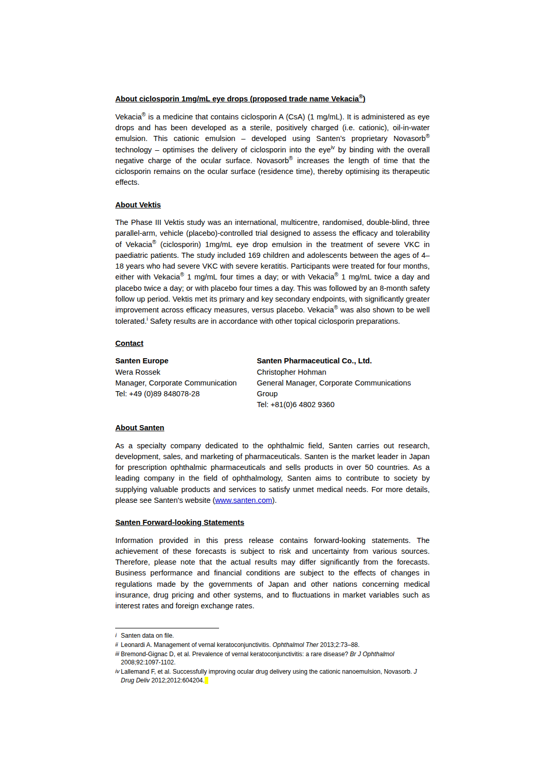About ciclosporin 1mg/mL eye drops (proposed trade name Vekacia®)
Vekacia® is a medicine that contains ciclosporin A (CsA) (1 mg/mL). It is administered as eye drops and has been developed as a sterile, positively charged (i.e. cationic), oil-in-water emulsion. This cationic emulsion – developed using Santen’s proprietary Novasorb® technology – optimises the delivery of ciclosporin into the eyeiv by binding with the overall negative charge of the ocular surface. Novasorb® increases the length of time that the ciclosporin remains on the ocular surface (residence time), thereby optimising its therapeutic effects.
About Vektis
The Phase III Vektis study was an international, multicentre, randomised, double-blind, three parallel-arm, vehicle (placebo)-controlled trial designed to assess the efficacy and tolerability of Vekacia® (ciclosporin) 1mg/mL eye drop emulsion in the treatment of severe VKC in paediatric patients. The study included 169 children and adolescents between the ages of 4–18 years who had severe VKC with severe keratitis. Participants were treated for four months, either with Vekacia® 1 mg/mL four times a day; or with Vekacia® 1 mg/mL twice a day and placebo twice a day; or with placebo four times a day. This was followed by an 8-month safety follow up period. Vektis met its primary and key secondary endpoints, with significantly greater improvement across efficacy measures, versus placebo. Vekacia® was also shown to be well tolerated.i Safety results are in accordance with other topical ciclosporin preparations.
Contact
| Santen Europe Wera Rossek Manager, Corporate Communication Tel: +49 (0)89 848078-28 | Santen Pharmaceutical Co., Ltd. Christopher Hohman General Manager, Corporate Communications Group Tel: +81(0)6 4802 9360 |
About Santen
As a specialty company dedicated to the ophthalmic field, Santen carries out research, development, sales, and marketing of pharmaceuticals. Santen is the market leader in Japan for prescription ophthalmic pharmaceuticals and sells products in over 50 countries. As a leading company in the field of ophthalmology, Santen aims to contribute to society by supplying valuable products and services to satisfy unmet medical needs. For more details, please see Santen's website (www.santen.com).
Santen Forward-looking Statements
Information provided in this press release contains forward-looking statements. The achievement of these forecasts is subject to risk and uncertainty from various sources. Therefore, please note that the actual results may differ significantly from the forecasts. Business performance and financial conditions are subject to the effects of changes in regulations made by the governments of Japan and other nations concerning medical insurance, drug pricing and other systems, and to fluctuations in market variables such as interest rates and foreign exchange rates.
i Santen data on file.
ii Leonardi A. Management of vernal keratoconjunctivitis. Ophthalmol Ther 2013;2:73–88.
iii Bremond-Gignac D, et al. Prevalence of vernal keratoconjunctivitis: a rare disease? Br J Ophthalmol 2008;92:1097-1102.
iv Lallemand F, et al. Successfully improving ocular drug delivery using the cationic nanoemulsion, Novasorb. J Drug Deliv 2012;2012:604204.